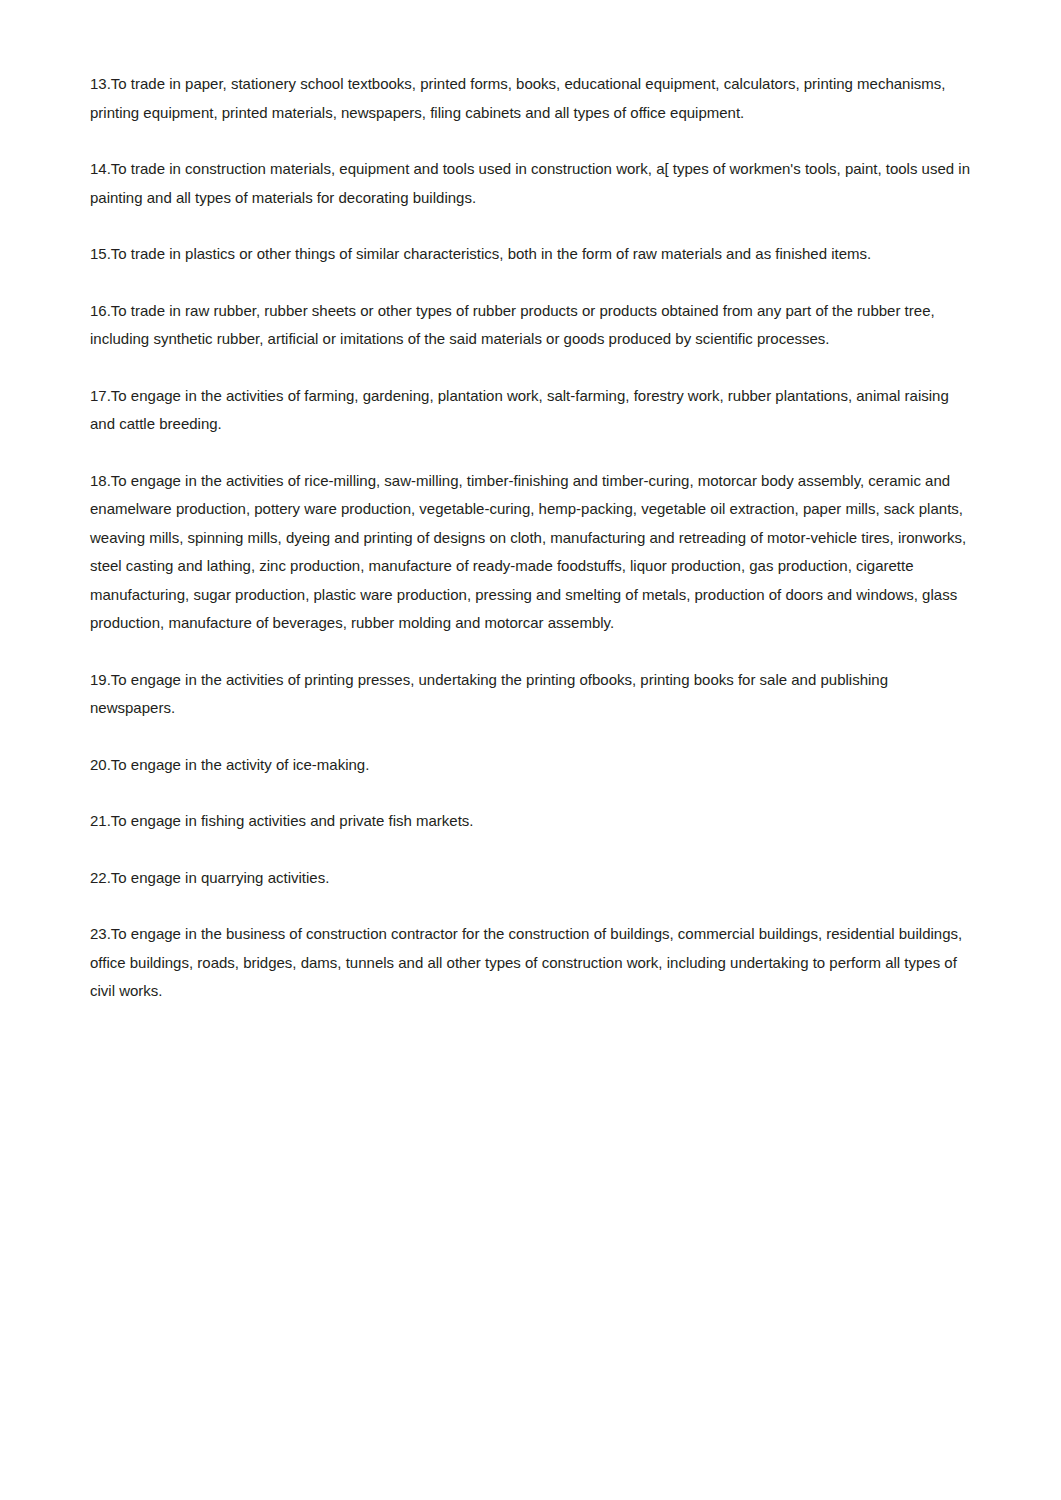13.To trade in paper, stationery school textbooks, printed forms, books, educational equipment, calculators, printing mechanisms, printing equipment, printed materials, newspapers, filing cabinets and all types of office equipment.
14.To trade in construction materials, equipment and tools used in construction work, a[ types of workmen's tools, paint, tools used in painting and all types of materials for decorating buildings.
15.To trade in plastics or other things of similar characteristics, both in the form of raw materials and as finished items.
16.To trade in raw rubber, rubber sheets or other types of rubber products or products obtained from any part of the rubber tree, including synthetic rubber, artificial or imitations of the said materials or goods produced by scientific processes.
17.To engage in the activities of farming, gardening, plantation work, salt-farming, forestry work, rubber plantations, animal raising and cattle breeding.
18.To engage in the activities of rice-milling, saw-milling, timber-finishing and timber-curing, motorcar body assembly, ceramic and enamelware production, pottery ware production, vegetable-curing, hemp-packing, vegetable oil extraction, paper mills, sack plants, weaving mills, spinning mills, dyeing and printing of designs on cloth, manufacturing and retreading of motor-vehicle tires, ironworks, steel casting and lathing, zinc production, manufacture of ready-made foodstuffs, liquor production, gas production, cigarette manufacturing, sugar production, plastic ware production, pressing and smelting of metals, production of doors and windows, glass production, manufacture of beverages, rubber molding and motorcar assembly.
19.To engage in the activities of printing presses, undertaking the printing ofbooks, printing books for sale and publishing newspapers.
20.To engage in the activity of ice-making.
21.To engage in fishing activities and private fish markets.
22.To engage in quarrying activities.
23.To engage in the business of construction contractor for the construction of buildings, commercial buildings, residential buildings, office buildings, roads, bridges, dams, tunnels and all other types of construction work, including undertaking to perform all types of civil works.